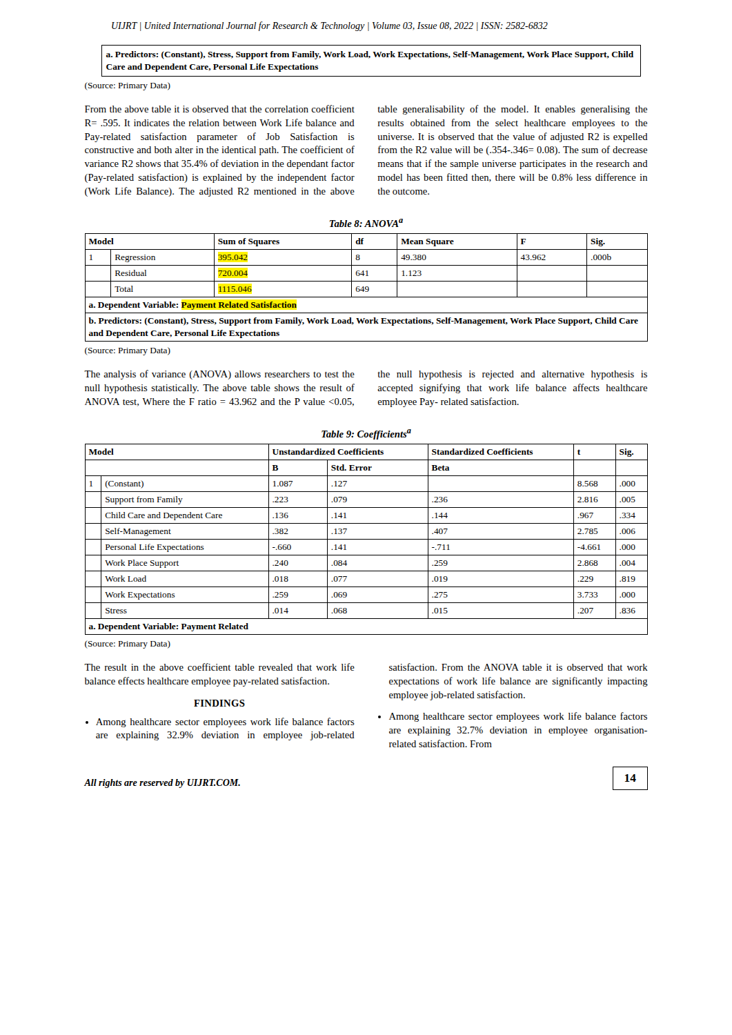UIJRT | United International Journal for Research & Technology | Volume 03, Issue 08, 2022 | ISSN: 2582-6832
a. Predictors: (Constant), Stress, Support from Family, Work Load, Work Expectations, Self-Management, Work Place Support, Child Care and Dependent Care, Personal Life Expectations
(Source: Primary Data)
From the above table it is observed that the correlation coefficient R= .595. It indicates the relation between Work Life balance and Pay-related satisfaction parameter of Job Satisfaction is constructive and both alter in the identical path. The coefficient of variance R2 shows that 35.4% of deviation in the dependant factor (Pay-related satisfaction) is explained by the independent factor (Work Life Balance). The adjusted R2 mentioned in the above table generalisability of the model. It enables generalising the results obtained from the select healthcare employees to the universe. It is observed that the value of adjusted R2 is expelled from the R2 value will be (.354-.346= 0.08). The sum of decrease means that if the sample universe participates in the research and model has been fitted then, there will be 0.8% less difference in the outcome.
Table 8: ANOVAa
| Model | Sum of Squares | df | Mean Square | F | Sig. |
| --- | --- | --- | --- | --- | --- |
| 1 | Regression | 395.042 | 8 | 49.380 | 43.962 | .000b |
| | Residual | 720.004 | 641 | 1.123 | | |
| | Total | 1115.046 | 649 | | | |
| a. Dependent Variable: Payment Related Satisfaction |
| b. Predictors: (Constant), Stress, Support from Family, Work Load, Work Expectations, Self-Management, Work Place Support, Child Care and Dependent Care, Personal Life Expectations |
(Source: Primary Data)
The analysis of variance (ANOVA) allows researchers to test the null hypothesis statistically. The above table shows the result of ANOVA test, Where the F ratio = 43.962 and the P value <0.05, the null hypothesis is rejected and alternative hypothesis is accepted signifying that work life balance affects healthcare employee Pay- related satisfaction.
Table 9: Coefficientsa
| Model | Unstandardized Coefficients | Standardized Coefficients | t | Sig. |
| --- | --- | --- | --- | --- |
| | B | Std. Error | Beta | | |
| 1 | (Constant) | 1.087 | .127 | | 8.568 | .000 |
| | Support from Family | .223 | .079 | .236 | 2.816 | .005 |
| | Child Care and Dependent Care | .136 | .141 | .144 | .967 | .334 |
| | Self-Management | .382 | .137 | .407 | 2.785 | .006 |
| | Personal Life Expectations | -.660 | .141 | -.711 | -4.661 | .000 |
| | Work Place Support | .240 | .084 | .259 | 2.868 | .004 |
| | Work Load | .018 | .077 | .019 | .229 | .819 |
| | Work Expectations | .259 | .069 | .275 | 3.733 | .000 |
| | Stress | .014 | .068 | .015 | .207 | .836 |
| a. Dependent Variable: Payment Related |
(Source: Primary Data)
The result in the above coefficient table revealed that work life balance effects healthcare employee pay-related satisfaction.
FINDINGS
Among healthcare sector employees work life balance factors are explaining 32.9% deviation in employee job-related satisfaction. From the ANOVA table it is observed that work expectations of work life balance are significantly impacting employee job-related satisfaction.
Among healthcare sector employees work life balance factors are explaining 32.7% deviation in employee organisation-related satisfaction. From
All rights are reserved by UIJRT.COM.
14